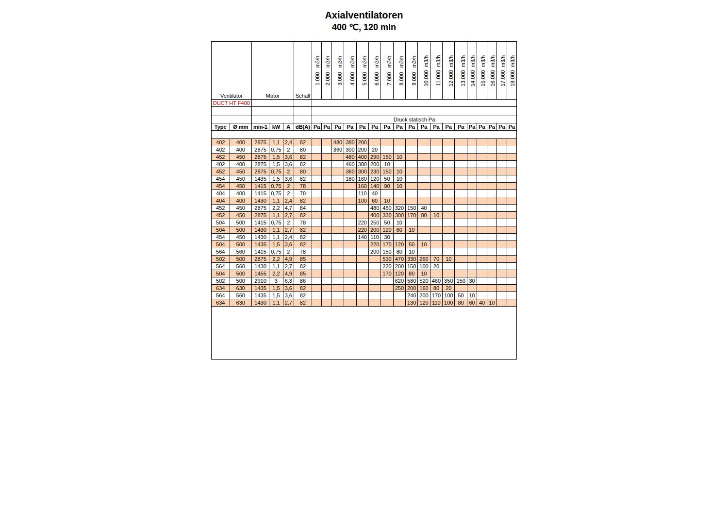Axialventilatoren
400 ℃, 120 min
| Ventilator | Motor | Schall | 1.000 m3/h | 2.000 m3/h | 3.000 m3/h | 4.000 m3/h | 5.000 m3/h | 6.000 m3/h | 7.000 m3/h | 8.000 m3/h | 9.000 m3/h | 10.000 m3/h | 11.000 m3/h | 12.000 m3/h | 13.000 m3/h | 14.000 m3/h | 15.000 m3/h | 16.000 m3/h | 17.000 m3/h | 18.000 m3/h |
| --- | --- | --- | --- | --- | --- | --- | --- | --- | --- | --- | --- | --- | --- | --- | --- | --- | --- | --- | --- | --- |
| DUCT HT F400 | | | |
| | | | Druck statisch Pa |
| Type | Ø mm | min-1 | kW | A | dB(A) | Pa | Pa | Pa | Pa | Pa | Pa | Pa | Pa | Pa | Pa | Pa | Pa | Pa | Pa | Pa | Pa | Pa | Pa |
| 402 | 400 | 2875 | 1,1 | 2,4 | 82 | | | 480 | 380 | 200 | | | | | | | | | | | | | |
| 402 | 400 | 2875 | 0,75 | 2 | 80 | | | 360 | 300 | 200 | 20 | | | | | | | | | | | | |
| 452 | 450 | 2875 | 1,5 | 3,6 | 82 | | | | 480 | 400 | 290 | 150 | 10 | | | | | | | | | | |
| 402 | 400 | 2875 | 1,5 | 3,6 | 82 | | | | 460 | 380 | 200 | 10 | | | | | | | | | | | |
| 452 | 450 | 2875 | 0,75 | 2 | 80 | | | | 360 | 300 | 230 | 150 | 10 | | | | | | | | | | |
| 454 | 450 | 1435 | 1,5 | 3,6 | 82 | | | | 180 | 160 | 120 | 50 | 10 | | | | | | | | | | |
| 454 | 450 | 1415 | 0,75 | 2 | 78 | | | | | 160 | 140 | 90 | 10 | | | | | | | | | | |
| 404 | 400 | 1415 | 0,75 | 2 | 78 | | | | | 110 | 40 | | | | | | | | | | | | |
| 404 | 400 | 1430 | 1,1 | 2,4 | 82 | | | | | 100 | 60 | 10 | | | | | | | | | | | |
| 452 | 450 | 2875 | 2,2 | 4,7 | 84 | | | | | | 480 | 450 | 320 | 150 | 40 | | | | | | | | |
| 452 | 450 | 2875 | 1,1 | 2,7 | 82 | | | | | | 400 | 330 | 300 | 170 | 80 | 10 | | | | | | | |
| 504 | 500 | 1415 | 0,75 | 2 | 78 | | | | | 220 | 250 | 50 | 10 | | | | | | | | | | |
| 504 | 500 | 1430 | 1,1 | 2,7 | 82 | | | | | 220 | 200 | 120 | 60 | 10 | | | | | | | | | |
| 454 | 450 | 1430 | 1,1 | 2,4 | 82 | | | | | 140 | 110 | 30 | | | | | | | | | | | |
| 504 | 500 | 1435 | 1,5 | 3,6 | 82 | | | | | | 220 | 170 | 120 | 50 | 10 | | | | | | | | |
| 564 | 560 | 1415 | 0,75 | 2 | 78 | | | | | | 200 | 150 | 80 | 10 | | | | | | | | | |
| 502 | 500 | 2875 | 2,2 | 4,9 | 85 | | | | | | | 530 | 470 | 330 | 260 | 70 | 10 | | | | | | |
| 564 | 560 | 1430 | 1,1 | 2,7 | 82 | | | | | | | 220 | 200 | 150 | 100 | 20 | | | | | | | |
| 504 | 500 | 1455 | 2,2 | 4,9 | 85 | | | | | | | 170 | 120 | 80 | 10 | | | | | | | | |
| 502 | 500 | 2910 | 3 | 6,3 | 86 | | | | | | | | 620 | 580 | 520 | 460 | 350 | 150 | 30 | | | | |
| 634 | 630 | 1435 | 1,5 | 3,6 | 82 | | | | | | | | 250 | 200 | 160 | 80 | 20 | | | | | | |
| 564 | 560 | 1435 | 1,5 | 3,6 | 82 | | | | | | | | | 240 | 200 | 170 | 100 | 50 | 10 | | | | |
| 634 | 630 | 1430 | 1,1 | 2,7 | 82 | | | | | | | | | 130 | 120 | 110 | 100 | 80 | 60 | 40 | 10 | | |